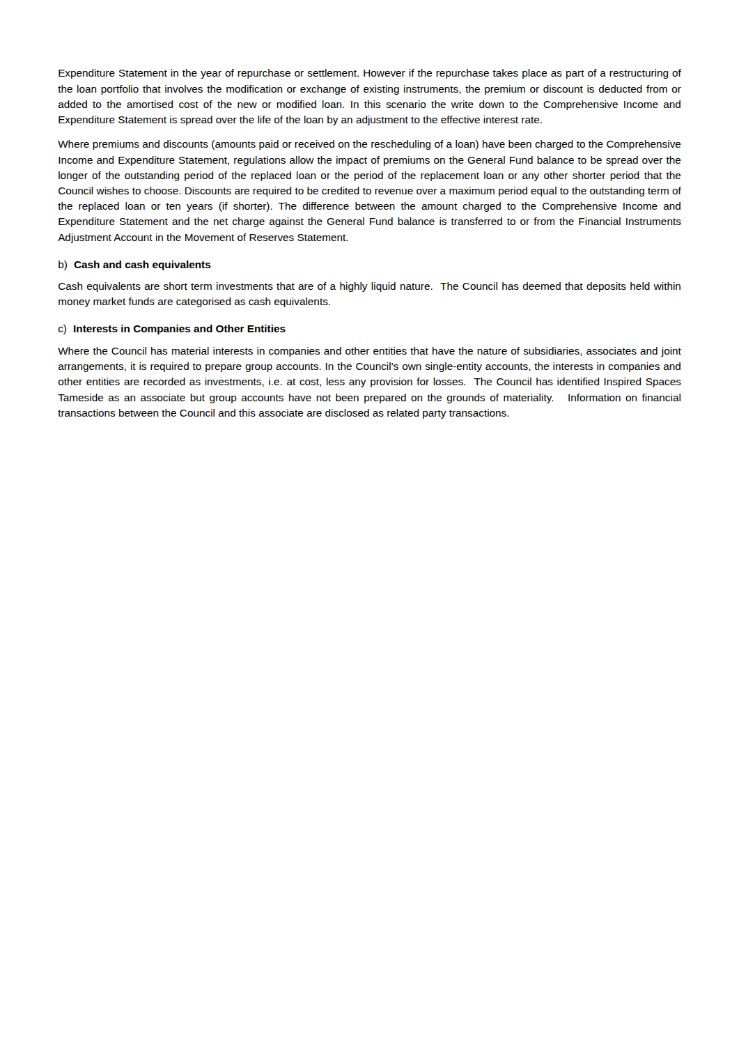Expenditure Statement in the year of repurchase or settlement. However if the repurchase takes place as part of a restructuring of the loan portfolio that involves the modification or exchange of existing instruments, the premium or discount is deducted from or added to the amortised cost of the new or modified loan. In this scenario the write down to the Comprehensive Income and Expenditure Statement is spread over the life of the loan by an adjustment to the effective interest rate.
Where premiums and discounts (amounts paid or received on the rescheduling of a loan) have been charged to the Comprehensive Income and Expenditure Statement, regulations allow the impact of premiums on the General Fund balance to be spread over the longer of the outstanding period of the replaced loan or the period of the replacement loan or any other shorter period that the Council wishes to choose. Discounts are required to be credited to revenue over a maximum period equal to the outstanding term of the replaced loan or ten years (if shorter). The difference between the amount charged to the Comprehensive Income and Expenditure Statement and the net charge against the General Fund balance is transferred to or from the Financial Instruments Adjustment Account in the Movement of Reserves Statement.
b) Cash and cash equivalents
Cash equivalents are short term investments that are of a highly liquid nature. The Council has deemed that deposits held within money market funds are categorised as cash equivalents.
c) Interests in Companies and Other Entities
Where the Council has material interests in companies and other entities that have the nature of subsidiaries, associates and joint arrangements, it is required to prepare group accounts. In the Council's own single-entity accounts, the interests in companies and other entities are recorded as investments, i.e. at cost, less any provision for losses. The Council has identified Inspired Spaces Tameside as an associate but group accounts have not been prepared on the grounds of materiality. Information on financial transactions between the Council and this associate are disclosed as related party transactions.